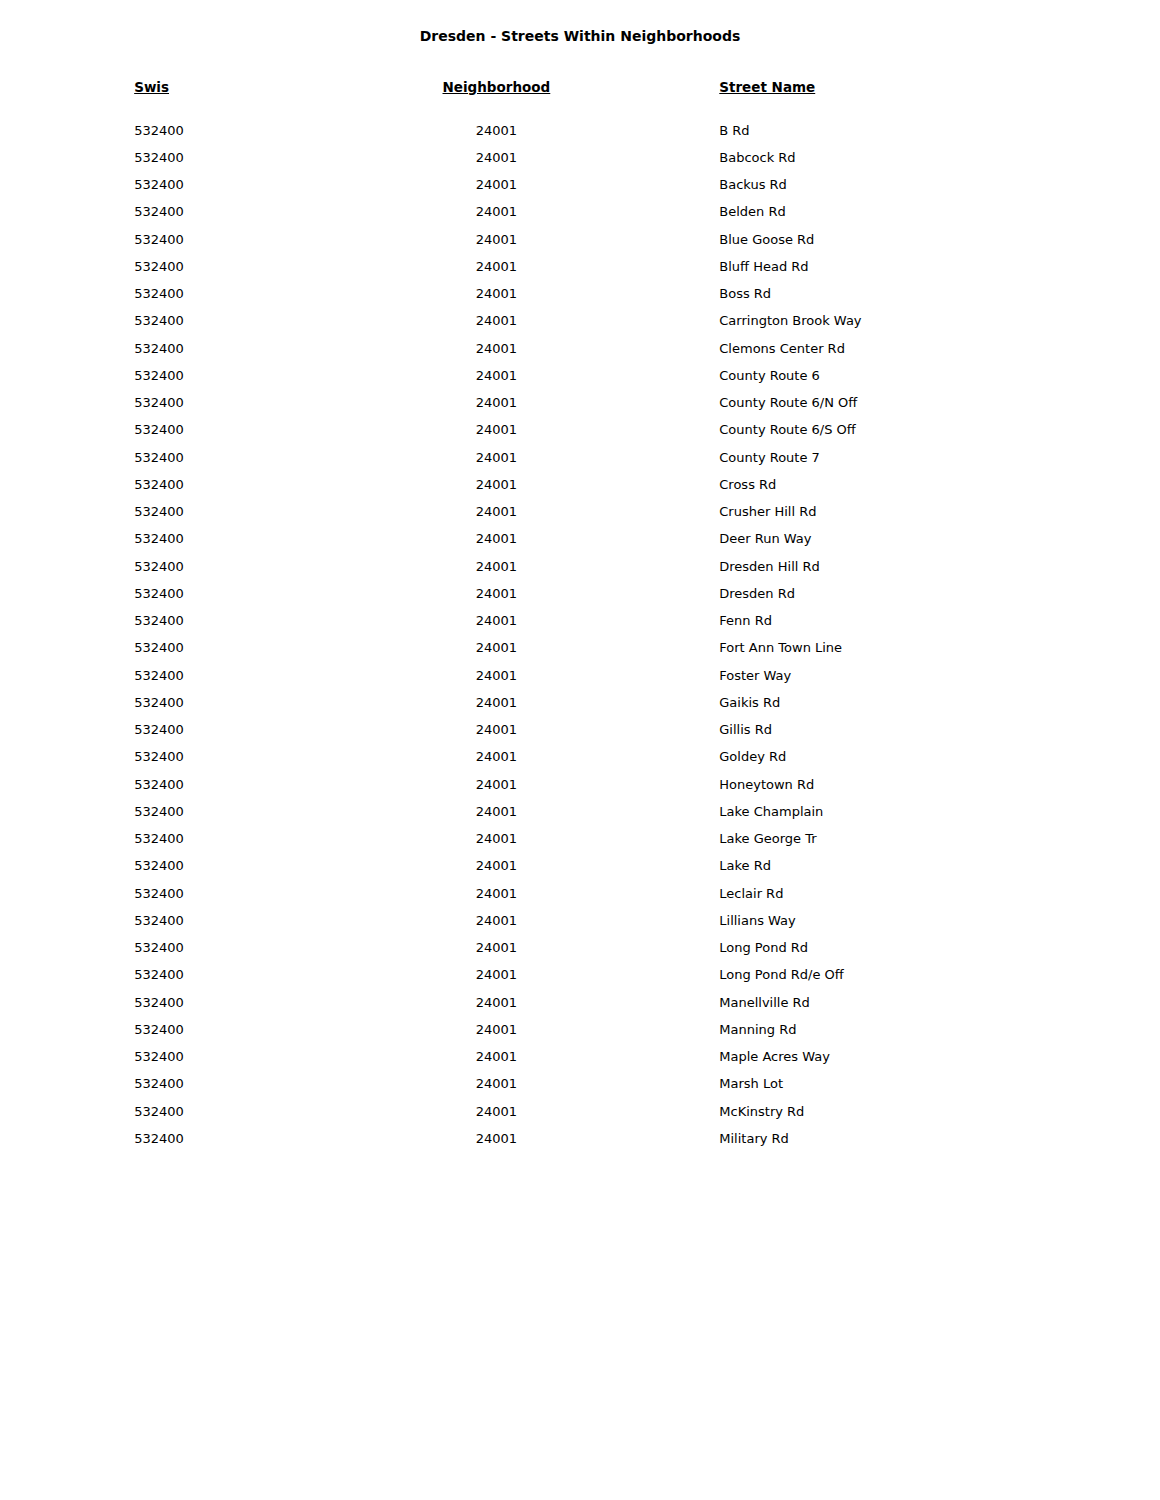Dresden - Streets Within Neighborhoods
| Swis | Neighborhood | Street Name |
| --- | --- | --- |
| 532400 | 24001 | B Rd |
| 532400 | 24001 | Babcock Rd |
| 532400 | 24001 | Backus Rd |
| 532400 | 24001 | Belden Rd |
| 532400 | 24001 | Blue Goose Rd |
| 532400 | 24001 | Bluff Head Rd |
| 532400 | 24001 | Boss Rd |
| 532400 | 24001 | Carrington Brook Way |
| 532400 | 24001 | Clemons Center Rd |
| 532400 | 24001 | County Route 6 |
| 532400 | 24001 | County Route 6/N Off |
| 532400 | 24001 | County Route 6/S Off |
| 532400 | 24001 | County Route 7 |
| 532400 | 24001 | Cross Rd |
| 532400 | 24001 | Crusher Hill Rd |
| 532400 | 24001 | Deer Run Way |
| 532400 | 24001 | Dresden Hill Rd |
| 532400 | 24001 | Dresden Rd |
| 532400 | 24001 | Fenn Rd |
| 532400 | 24001 | Fort Ann Town Line |
| 532400 | 24001 | Foster Way |
| 532400 | 24001 | Gaikis Rd |
| 532400 | 24001 | Gillis Rd |
| 532400 | 24001 | Goldey Rd |
| 532400 | 24001 | Honeytown Rd |
| 532400 | 24001 | Lake Champlain |
| 532400 | 24001 | Lake George Tr |
| 532400 | 24001 | Lake Rd |
| 532400 | 24001 | Leclair Rd |
| 532400 | 24001 | Lillians Way |
| 532400 | 24001 | Long Pond Rd |
| 532400 | 24001 | Long Pond Rd/e Off |
| 532400 | 24001 | Manellville Rd |
| 532400 | 24001 | Manning Rd |
| 532400 | 24001 | Maple Acres Way |
| 532400 | 24001 | Marsh Lot |
| 532400 | 24001 | McKinstry Rd |
| 532400 | 24001 | Military Rd |